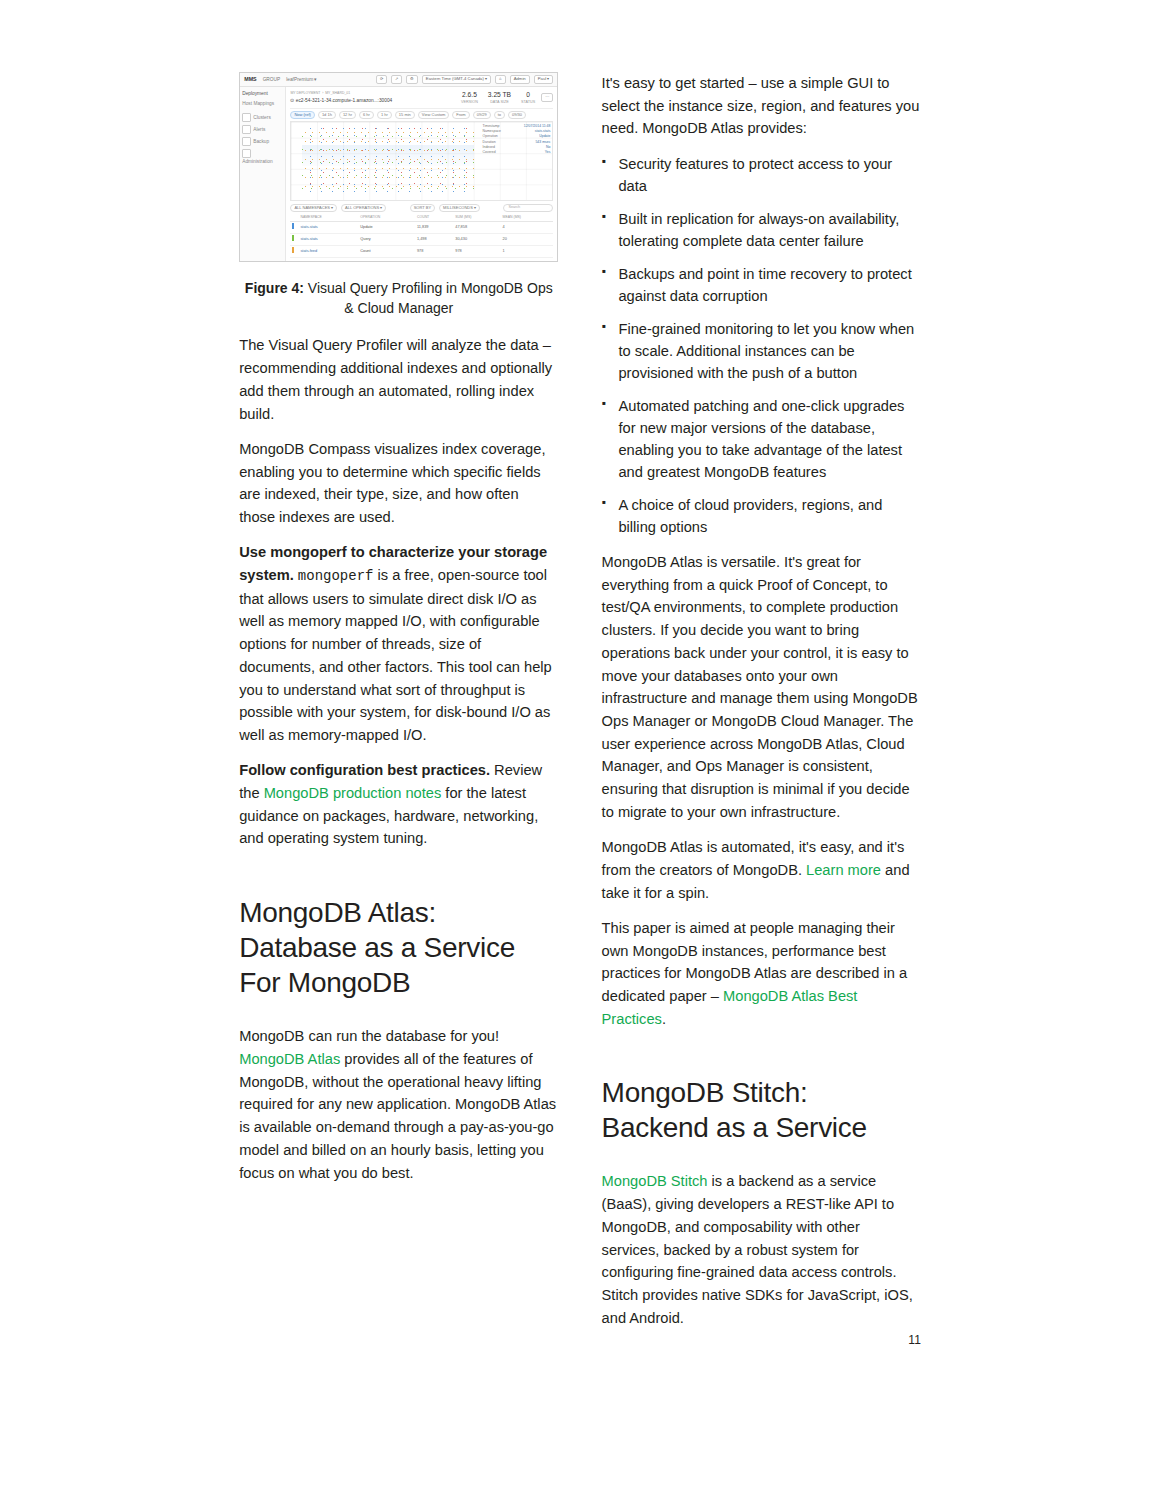MMS GROUP leafPremium ▾
⟳ ↗ ⚙ Eastern Time (GMT-4 Canada) ▾ ⌂ Admin Paul ▾
Deployment
Host Mappings
Clusters
Alerts
Backup
Administration
MY DEPLOYMENT › MY_SHARD_01
⊙ ec2-54-321-1-34.compute-1.amazon...:30004
2.6.5
Version
3.25 TB
Data Size
0
Status
···
Now (ref) 1d 1h 12 hr 6 hr 1 hr 15 min View Custom From 09/29 to 09/30
Timestamp 12/07/2014 11:48
Namespace stats.stats
Operation Update
Duration 543 msec
Indexed No
Covered Yes
ALL NAMESPACES ▾ ALL OPERATIONS ▾ SORT BY MILLISECONDS ▾ Search
| | Namespace | Operation | Count | Sum (ms) | Mean (ms) |
| --- | --- | --- | --- | --- | --- |
| | stats.stats | Update | 11,839 | 47,858 | 4 |
| | stats.stats | Query | 1,498 | 30,430 | 20 |
| | stats.feed | Count | 978 | 978 | 1 |
Figure 4: Visual Query Profiling in MongoDB Ops & Cloud Manager
The Visual Query Profiler will analyze the data – recommending additional indexes and optionally add them through an automated, rolling index build.
MongoDB Compass visualizes index coverage, enabling you to determine which specific fields are indexed, their type, size, and how often those indexes are used.
Use mongoperf to characterize your storage system. mongoperf is a free, open-source tool that allows users to simulate direct disk I/O as well as memory mapped I/O, with configurable options for number of threads, size of documents, and other factors. This tool can help you to understand what sort of throughput is possible with your system, for disk-bound I/O as well as memory-mapped I/O.
Follow configuration best practices. Review the MongoDB production notes for the latest guidance on packages, hardware, networking, and operating system tuning.
MongoDB Atlas: Database as a Service For MongoDB
MongoDB can run the database for you! MongoDB Atlas provides all of the features of MongoDB, without the operational heavy lifting required for any new application. MongoDB Atlas is available on-demand through a pay-as-you-go model and billed on an hourly basis, letting you focus on what you do best.
It's easy to get started – use a simple GUI to select the instance size, region, and features you need. MongoDB Atlas provides:
Security features to protect access to your data
Built in replication for always-on availability, tolerating complete data center failure
Backups and point in time recovery to protect against data corruption
Fine-grained monitoring to let you know when to scale. Additional instances can be provisioned with the push of a button
Automated patching and one-click upgrades for new major versions of the database, enabling you to take advantage of the latest and greatest MongoDB features
A choice of cloud providers, regions, and billing options
MongoDB Atlas is versatile. It's great for everything from a quick Proof of Concept, to test/QA environments, to complete production clusters. If you decide you want to bring operations back under your control, it is easy to move your databases onto your own infrastructure and manage them using MongoDB Ops Manager or MongoDB Cloud Manager. The user experience across MongoDB Atlas, Cloud Manager, and Ops Manager is consistent, ensuring that disruption is minimal if you decide to migrate to your own infrastructure.
MongoDB Atlas is automated, it's easy, and it's from the creators of MongoDB. Learn more and take it for a spin.
This paper is aimed at people managing their own MongoDB instances, performance best practices for MongoDB Atlas are described in a dedicated paper – MongoDB Atlas Best Practices.
MongoDB Stitch: Backend as a Service
MongoDB Stitch is a backend as a service (BaaS), giving developers a REST-like API to MongoDB, and composability with other services, backed by a robust system for configuring fine-grained data access controls. Stitch provides native SDKs for JavaScript, iOS, and Android.
11